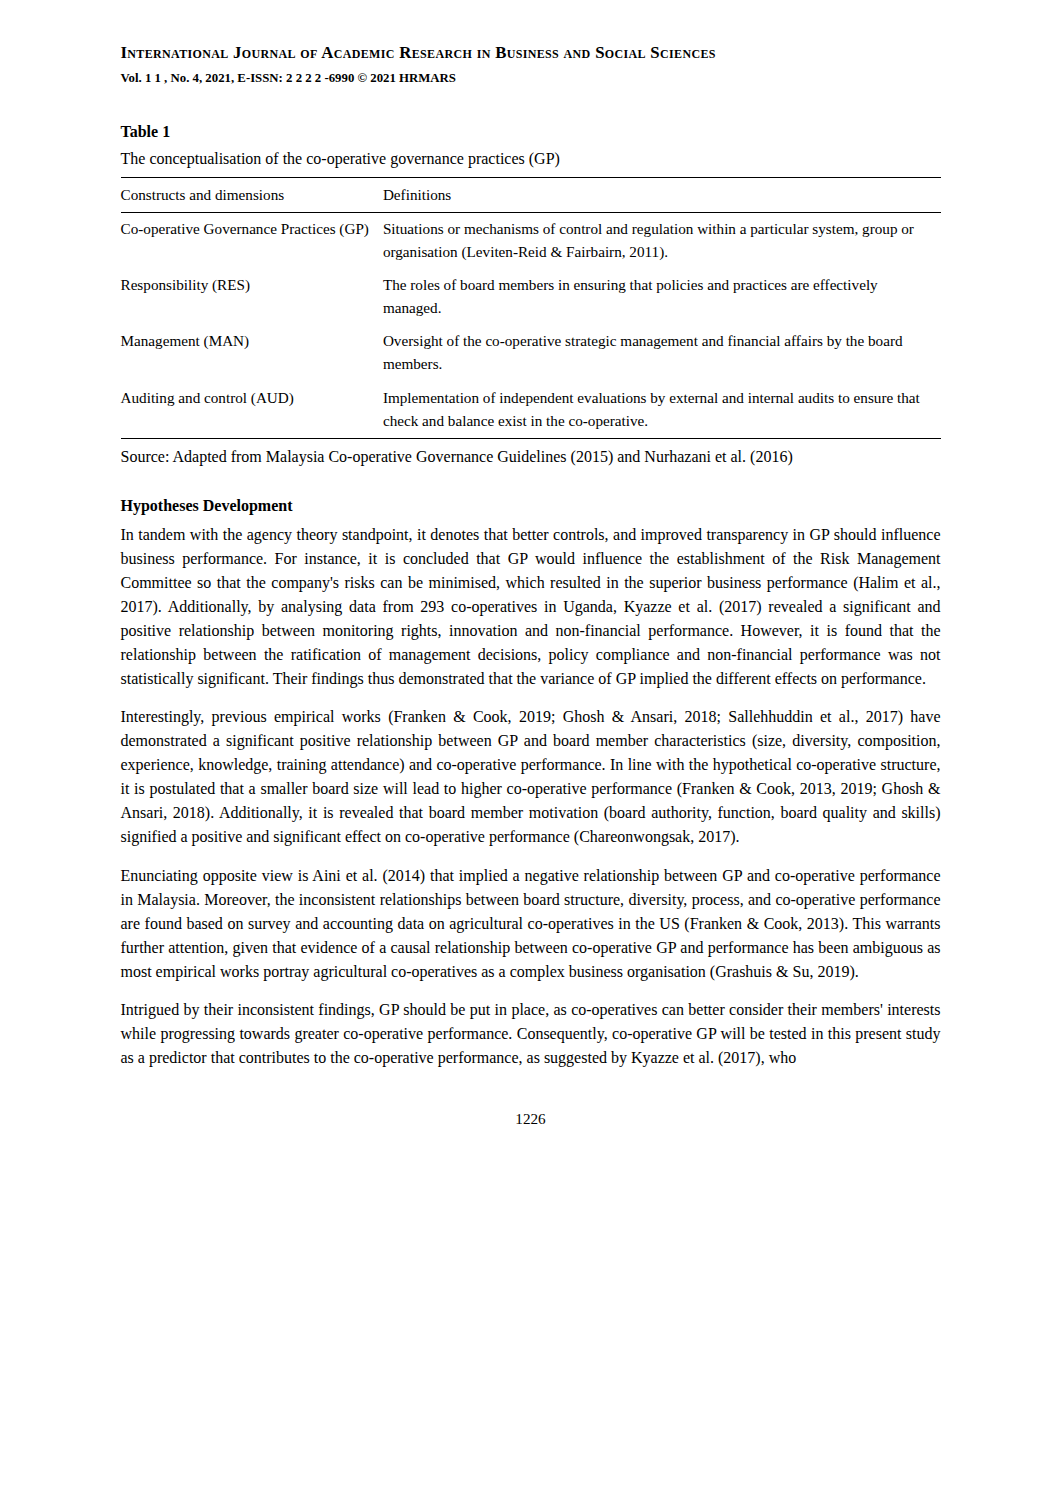International Journal of Academic Research in Business and Social Sciences
Vol. 1 1 , No. 4, 2021, E-ISSN: 2 2 2 2 -6990 © 2021 HRMARS
Table 1
The conceptualisation of the co-operative governance practices (GP)
| Constructs and dimensions | Definitions |
| --- | --- |
| Co-operative Governance Practices (GP) | Situations or mechanisms of control and regulation within a particular system, group or organisation (Leviten-Reid & Fairbairn, 2011). |
| Responsibility (RES) | The roles of board members in ensuring that policies and practices are effectively managed. |
| Management (MAN) | Oversight of the co-operative strategic management and financial affairs by the board members. |
| Auditing and control (AUD) | Implementation of independent evaluations by external and internal audits to ensure that check and balance exist in the co-operative. |
Source: Adapted from Malaysia Co-operative Governance Guidelines (2015) and Nurhazani et al. (2016)
Hypotheses Development
In tandem with the agency theory standpoint, it denotes that better controls, and improved transparency in GP should influence business performance. For instance, it is concluded that GP would influence the establishment of the Risk Management Committee so that the company's risks can be minimised, which resulted in the superior business performance (Halim et al., 2017). Additionally, by analysing data from 293 co-operatives in Uganda, Kyazze et al. (2017) revealed a significant and positive relationship between monitoring rights, innovation and non-financial performance. However, it is found that the relationship between the ratification of management decisions, policy compliance and non-financial performance was not statistically significant. Their findings thus demonstrated that the variance of GP implied the different effects on performance.
Interestingly, previous empirical works (Franken & Cook, 2019; Ghosh & Ansari, 2018; Sallehhuddin et al., 2017) have demonstrated a significant positive relationship between GP and board member characteristics (size, diversity, composition, experience, knowledge, training attendance) and co-operative performance. In line with the hypothetical co-operative structure, it is postulated that a smaller board size will lead to higher co-operative performance (Franken & Cook, 2013, 2019; Ghosh & Ansari, 2018). Additionally, it is revealed that board member motivation (board authority, function, board quality and skills) signified a positive and significant effect on co-operative performance (Chareonwongsak, 2017).
Enunciating opposite view is Aini et al. (2014) that implied a negative relationship between GP and co-operative performance in Malaysia. Moreover, the inconsistent relationships between board structure, diversity, process, and co-operative performance are found based on survey and accounting data on agricultural co-operatives in the US (Franken & Cook, 2013). This warrants further attention, given that evidence of a causal relationship between co-operative GP and performance has been ambiguous as most empirical works portray agricultural co-operatives as a complex business organisation (Grashuis & Su, 2019).
Intrigued by their inconsistent findings, GP should be put in place, as co-operatives can better consider their members' interests while progressing towards greater co-operative performance. Consequently, co-operative GP will be tested in this present study as a predictor that contributes to the co-operative performance, as suggested by Kyazze et al. (2017), who
1226